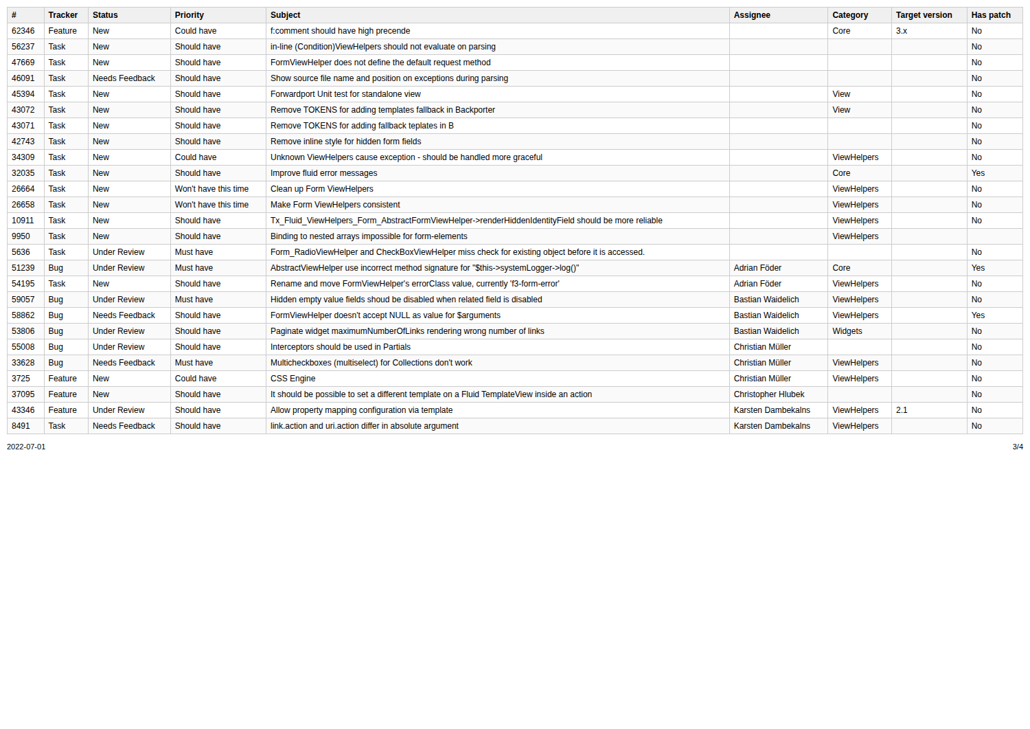| # | Tracker | Status | Priority | Subject | Assignee | Category | Target version | Has patch |
| --- | --- | --- | --- | --- | --- | --- | --- | --- |
| 62346 | Feature | New | Could have | f:comment should have high precende | | Core | 3.x | No |
| 56237 | Task | New | Should have | in-line (Condition)ViewHelpers should not evaluate on parsing | | | | No |
| 47669 | Task | New | Should have | FormViewHelper does not define the default request method | | | | No |
| 46091 | Task | Needs Feedback | Should have | Show source file name and position on exceptions during parsing | | | | No |
| 45394 | Task | New | Should have | Forwardport Unit test for standalone view | | View | | No |
| 43072 | Task | New | Should have | Remove TOKENS for adding templates fallback in Backporter | | View | | No |
| 43071 | Task | New | Should have | Remove TOKENS for adding fallback teplates in B | | | | No |
| 42743 | Task | New | Should have | Remove inline style for hidden form fields | | | | No |
| 34309 | Task | New | Could have | Unknown ViewHelpers cause exception - should be handled more graceful | | ViewHelpers | | No |
| 32035 | Task | New | Should have | Improve fluid error messages | | Core | | Yes |
| 26664 | Task | New | Won't have this time | Clean up Form ViewHelpers | | ViewHelpers | | No |
| 26658 | Task | New | Won't have this time | Make Form ViewHelpers consistent | | ViewHelpers | | No |
| 10911 | Task | New | Should have | Tx_Fluid_ViewHelpers_Form_AbstractFormViewHelper->renderHiddenIdentityField should be more reliable | | ViewHelpers | | No |
| 9950 | Task | New | Should have | Binding to nested arrays impossible for form-elements | | ViewHelpers | | |
| 5636 | Task | Under Review | Must have | Form_RadioViewHelper and CheckBoxViewHelper miss check for existing object before it is accessed. | | | | No |
| 51239 | Bug | Under Review | Must have | AbstractViewHelper use incorrect method signature for "$this->systemLogger->log()" | Adrian Föder | Core | | Yes |
| 54195 | Task | New | Should have | Rename and move FormViewHelper's errorClass value, currently 'f3-form-error' | Adrian Föder | ViewHelpers | | No |
| 59057 | Bug | Under Review | Must have | Hidden empty value fields shoud be disabled when related field is disabled | Bastian Waidelich | ViewHelpers | | No |
| 58862 | Bug | Needs Feedback | Should have | FormViewHelper doesn't accept NULL as value for $arguments | Bastian Waidelich | ViewHelpers | | Yes |
| 53806 | Bug | Under Review | Should have | Paginate widget maximumNumberOfLinks rendering wrong number of links | Bastian Waidelich | Widgets | | No |
| 55008 | Bug | Under Review | Should have | Interceptors should be used in Partials | Christian Müller | | | No |
| 33628 | Bug | Needs Feedback | Must have | Multicheckboxes (multiselect) for Collections don't work | Christian Müller | ViewHelpers | | No |
| 3725 | Feature | New | Could have | CSS Engine | Christian Müller | ViewHelpers | | No |
| 37095 | Feature | New | Should have | It should be possible to set a different template on a Fluid TemplateView inside an action | Christopher Hlubek | | | No |
| 43346 | Feature | Under Review | Should have | Allow property mapping configuration via template | Karsten Dambekalns | ViewHelpers | 2.1 | No |
| 8491 | Task | Needs Feedback | Should have | link.action and uri.action differ in absolute argument | Karsten Dambekalns | ViewHelpers | | No |
2022-07-01 3/4